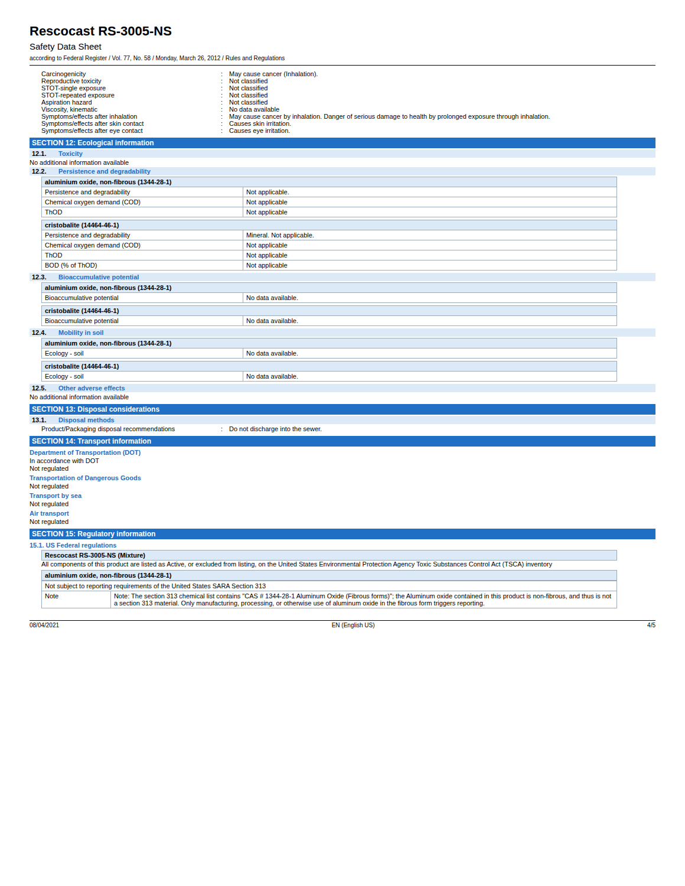Rescocast RS-3005-NS
Safety Data Sheet
according to Federal Register / Vol. 77, No. 58 / Monday, March 26, 2012 / Rules and Regulations
| Carcinogenicity | : | May cause cancer (Inhalation). |
| Reproductive toxicity | : | Not classified |
| STOT-single exposure | : | Not classified |
| STOT-repeated exposure | : | Not classified |
| Aspiration hazard | : | Not classified |
| Viscosity, kinematic | : | No data available |
| Symptoms/effects after inhalation | : | May cause cancer by inhalation. Danger of serious damage to health by prolonged exposure through inhalation. |
| Symptoms/effects after skin contact | : | Causes skin irritation. |
| Symptoms/effects after eye contact | : | Causes eye irritation. |
SECTION 12: Ecological information
12.1. Toxicity
No additional information available
12.2. Persistence and degradability
| aluminium oxide, non-fibrous (1344-28-1) |
| Persistence and degradability | Not applicable. |
| Chemical oxygen demand (COD) | Not applicable |
| ThOD | Not applicable |
| cristobalite (14464-46-1) |
| Persistence and degradability | Mineral. Not applicable. |
| Chemical oxygen demand (COD) | Not applicable |
| ThOD | Not applicable |
| BOD (% of ThOD) | Not applicable |
12.3. Bioaccumulative potential
| aluminium oxide, non-fibrous (1344-28-1) |
| Bioaccumulative potential | No data available. |
| cristobalite (14464-46-1) |
| Bioaccumulative potential | No data available. |
12.4. Mobility in soil
| aluminium oxide, non-fibrous (1344-28-1) |
| Ecology - soil | No data available. |
| cristobalite (14464-46-1) |
| Ecology - soil | No data available. |
12.5. Other adverse effects
No additional information available
SECTION 13: Disposal considerations
13.1. Disposal methods
| Product/Packaging disposal recommendations | : | Do not discharge into the sewer. |
SECTION 14: Transport information
Department of Transportation (DOT)
In accordance with DOT
Not regulated
Transportation of Dangerous Goods
Not regulated
Transport by sea
Not regulated
Air transport
Not regulated
SECTION 15: Regulatory information
15.1. US Federal regulations
Rescocast RS-3005-NS (Mixture)
All components of this product are listed as Active, or excluded from listing, on the United States Environmental Protection Agency Toxic Substances Control Act (TSCA) inventory
aluminium oxide, non-fibrous (1344-28-1)
| Not subject to reporting requirements of the United States SARA Section 313 |
| Note | Note: The section 313 chemical list contains "CAS # 1344-28-1 Aluminum Oxide (Fibrous forms)"; the Aluminum oxide contained in this product is non-fibrous, and thus is not a section 313 material. Only manufacturing, processing, or otherwise use of aluminum oxide in the fibrous form triggers reporting. |
08/04/2021 EN (English US) 4/5